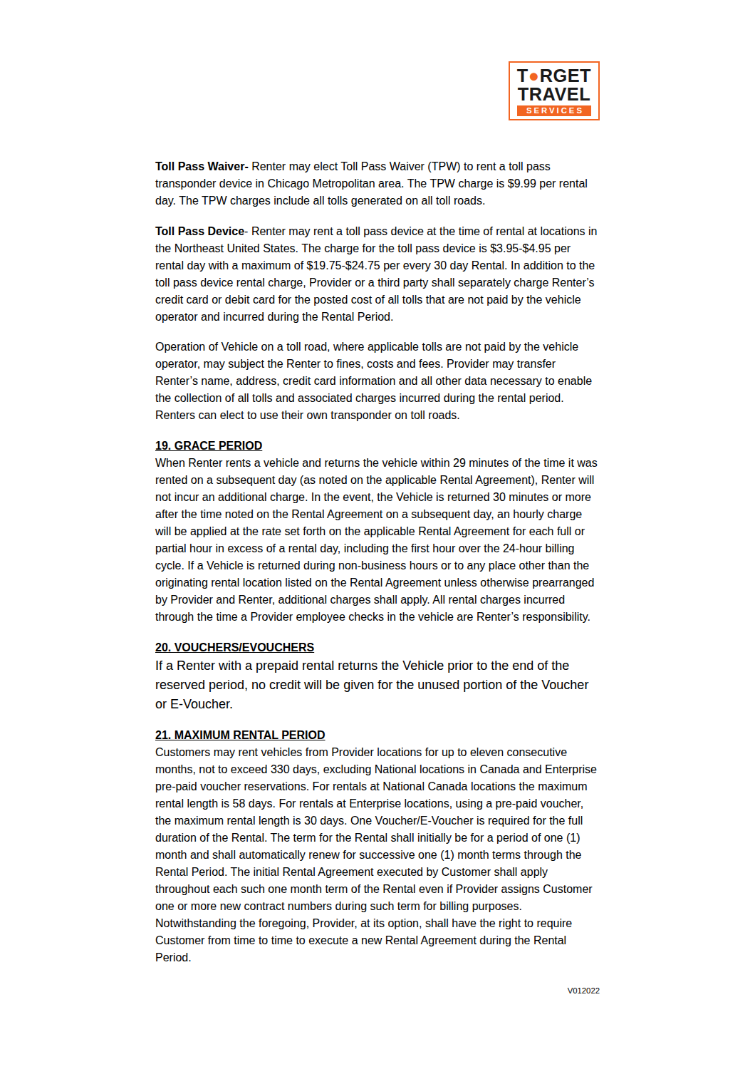T●RGET TRAVEL SERVICES
Toll Pass Waiver- Renter may elect Toll Pass Waiver (TPW) to rent a toll pass transponder device in Chicago Metropolitan area. The TPW charge is $9.99 per rental day. The TPW charges include all tolls generated on all toll roads.
Toll Pass Device- Renter may rent a toll pass device at the time of rental at locations in the Northeast United States. The charge for the toll pass device is $3.95-$4.95 per rental day with a maximum of $19.75-$24.75 per every 30 day Rental. In addition to the toll pass device rental charge, Provider or a third party shall separately charge Renter’s credit card or debit card for the posted cost of all tolls that are not paid by the vehicle operator and incurred during the Rental Period.
Operation of Vehicle on a toll road, where applicable tolls are not paid by the vehicle operator, may subject the Renter to fines, costs and fees. Provider may transfer Renter’s name, address, credit card information and all other data necessary to enable the collection of all tolls and associated charges incurred during the rental period. Renters can elect to use their own transponder on toll roads.
19. GRACE PERIOD
When Renter rents a vehicle and returns the vehicle within 29 minutes of the time it was rented on a subsequent day (as noted on the applicable Rental Agreement), Renter will not incur an additional charge. In the event, the Vehicle is returned 30 minutes or more after the time noted on the Rental Agreement on a subsequent day, an hourly charge will be applied at the rate set forth on the applicable Rental Agreement for each full or partial hour in excess of a rental day, including the first hour over the 24-hour billing cycle. If a Vehicle is returned during non-business hours or to any place other than the originating rental location listed on the Rental Agreement unless otherwise prearranged by Provider and Renter, additional charges shall apply. All rental charges incurred through the time a Provider employee checks in the vehicle are Renter’s responsibility.
20. VOUCHERS/EVOUCHERS
If a Renter with a prepaid rental returns the Vehicle prior to the end of the reserved period, no credit will be given for the unused portion of the Voucher or E-Voucher.
21. MAXIMUM RENTAL PERIOD
Customers may rent vehicles from Provider locations for up to eleven consecutive months, not to exceed 330 days, excluding National locations in Canada and Enterprise pre-paid voucher reservations. For rentals at National Canada locations the maximum rental length is 58 days. For rentals at Enterprise locations, using a pre-paid voucher, the maximum rental length is 30 days. One Voucher/E-Voucher is required for the full duration of the Rental. The term for the Rental shall initially be for a period of one (1) month and shall automatically renew for successive one (1) month terms through the Rental Period. The initial Rental Agreement executed by Customer shall apply throughout each such one month term of the Rental even if Provider assigns Customer one or more new contract numbers during such term for billing purposes. Notwithstanding the foregoing, Provider, at its option, shall have the right to require Customer from time to time to execute a new Rental Agreement during the Rental Period.
V012022